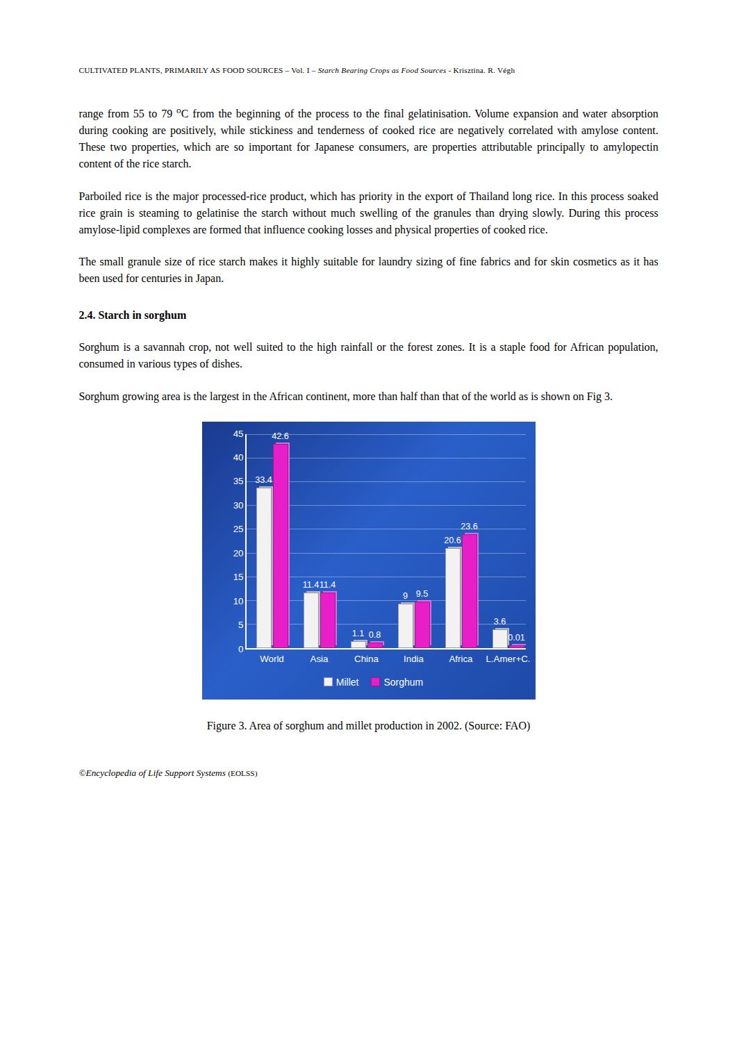CULTIVATED PLANTS, PRIMARILY AS FOOD SOURCES – Vol. I – Starch Bearing Crops as Food Sources - Krisztina. R. Végh
range from 55 to 79 oC from the beginning of the process to the final gelatinisation. Volume expansion and water absorption during cooking are positively, while stickiness and tenderness of cooked rice are negatively correlated with amylose content. These two properties, which are so important for Japanese consumers, are properties attributable principally to amylopectin content of the rice starch.
Parboiled rice is the major processed-rice product, which has priority in the export of Thailand long rice. In this process soaked rice grain is steaming to gelatinise the starch without much swelling of the granules than drying slowly. During this process amylose-lipid complexes are formed that influence cooking losses and physical properties of cooked rice.
The small granule size of rice starch makes it highly suitable for laundry sizing of fine fabrics and for skin cosmetics as it has been used for centuries in Japan.
2.4. Starch in sorghum
Sorghum is a savannah crop, not well suited to the high rainfall or the forest zones. It is a staple food for African population, consumed in various types of dishes.
Sorghum growing area is the largest in the African continent, more than half than that of the world as is shown on Fig 3.
Production area (million hectare)
45 40 35 30 25 20 15 10 5 0
33.4
42.6
World
11.4
11.4
Asia
1.1
0.8
China
9
9.5
India
20.6
23.6
Africa
3.6
0.01
L.Amer+C.
Millet Sorghum
Figure 3. Area of sorghum and millet production in 2002. (Source: FAO)
©Encyclopedia of Life Support Systems (EOLSS)